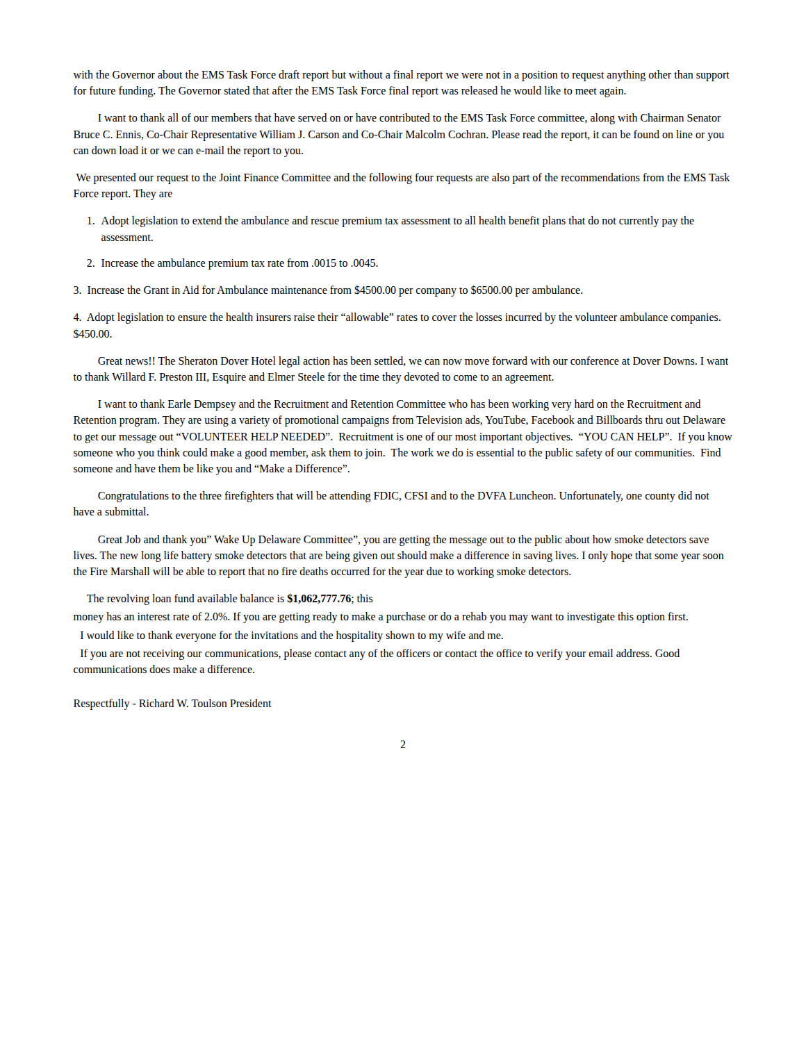with the Governor about the EMS Task Force draft report but without a final report we were not in a position to request anything other than support for future funding. The Governor stated that after the EMS Task Force final report was released he would like to meet again.
I want to thank all of our members that have served on or have contributed to the EMS Task Force committee, along with Chairman Senator Bruce C. Ennis, Co-Chair Representative William J. Carson and Co-Chair Malcolm Cochran. Please read the report, it can be found on line or you can down load it or we can e-mail the report to you.
We presented our request to the Joint Finance Committee and the following four requests are also part of the recommendations from the EMS Task Force report. They are
Adopt legislation to extend the ambulance and rescue premium tax assessment to all health benefit plans that do not currently pay the assessment.
Increase the ambulance premium tax rate from .0015 to .0045.
3. Increase the Grant in Aid for Ambulance maintenance from $4500.00 per company to $6500.00 per ambulance.
4. Adopt legislation to ensure the health insurers raise their “allowable” rates to cover the losses incurred by the volunteer ambulance companies. $450.00.
Great news!! The Sheraton Dover Hotel legal action has been settled, we can now move forward with our conference at Dover Downs. I want to thank Willard F. Preston III, Esquire and Elmer Steele for the time they devoted to come to an agreement.
I want to thank Earle Dempsey and the Recruitment and Retention Committee who has been working very hard on the Recruitment and Retention program. They are using a variety of promotional campaigns from Television ads, YouTube, Facebook and Billboards thru out Delaware to get our message out “VOLUNTEER HELP NEEDED”. Recruitment is one of our most important objectives. “YOU CAN HELP”. If you know someone who you think could make a good member, ask them to join. The work we do is essential to the public safety of our communities. Find someone and have them be like you and “Make a Difference”.
Congratulations to the three firefighters that will be attending FDIC, CFSI and to the DVFA Luncheon. Unfortunately, one county did not have a submittal.
Great Job and thank you” Wake Up Delaware Committee”, you are getting the message out to the public about how smoke detectors save lives. The new long life battery smoke detectors that are being given out should make a difference in saving lives. I only hope that some year soon the Fire Marshall will be able to report that no fire deaths occurred for the year due to working smoke detectors.
The revolving loan fund available balance is $1,062,777.76; this
money has an interest rate of 2.0%. If you are getting ready to make a purchase or do a rehab you may want to investigate this option first.
I would like to thank everyone for the invitations and the hospitality shown to my wife and me.
If you are not receiving our communications, please contact any of the officers or contact the office to verify your email address. Good communications does make a difference.
Respectfully - Richard W. Toulson President
2